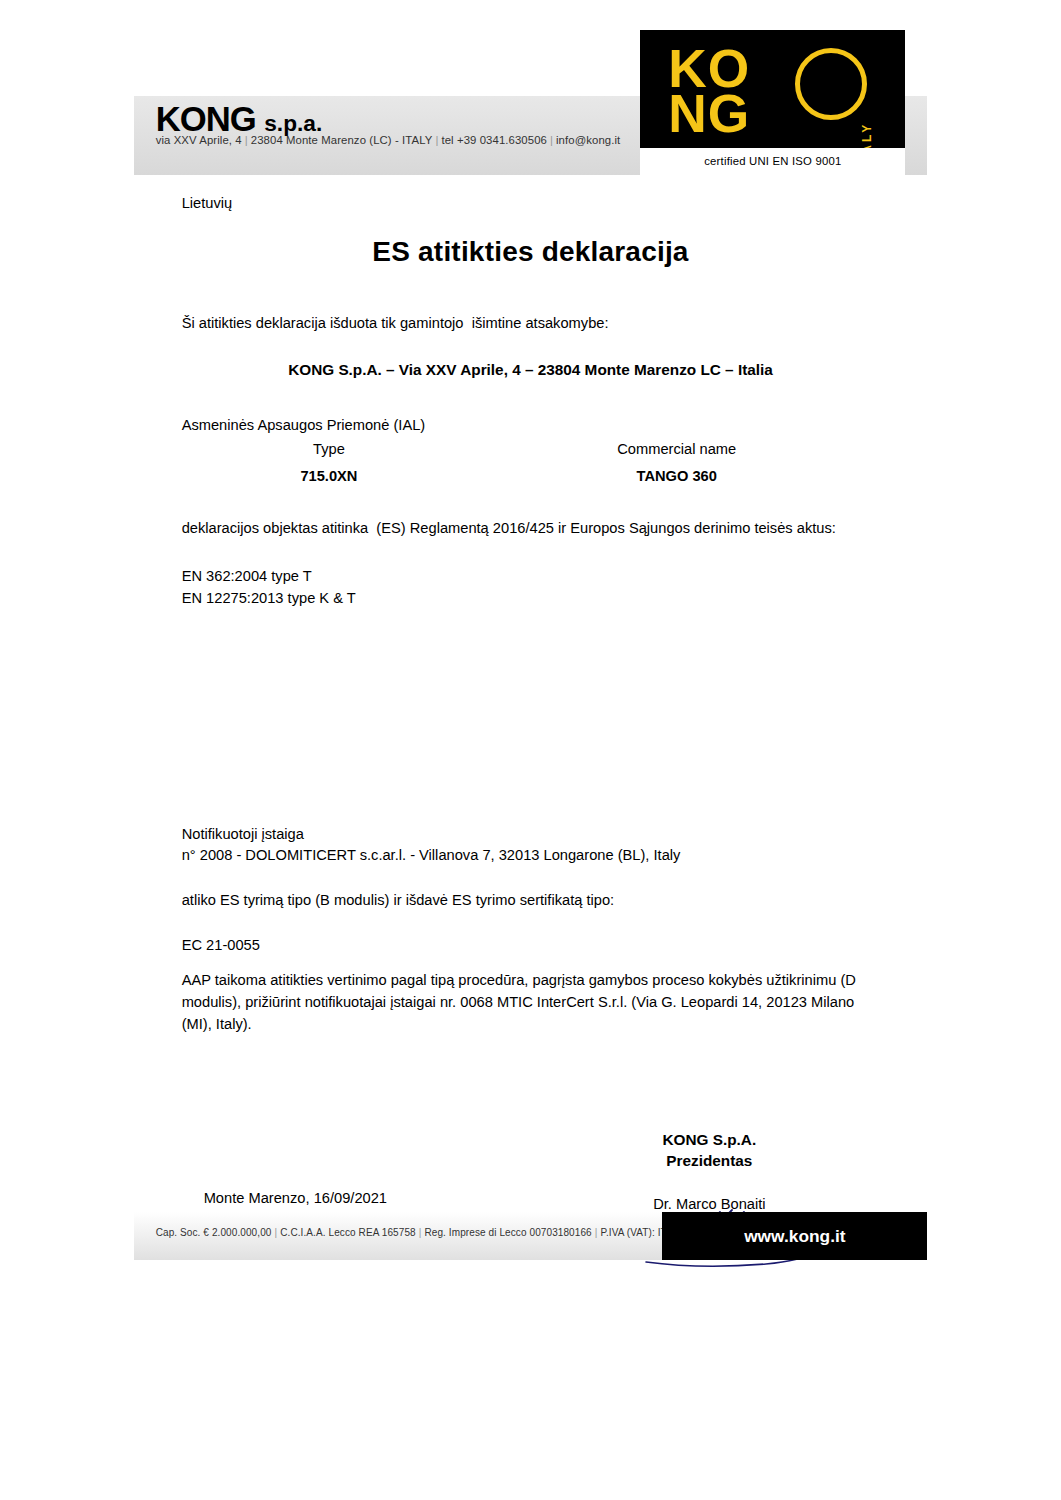KONG s.p.a.
via XXV Aprile, 4|23804 Monte Marenzo (LC) - ITALY|tel +39 0341.630506|info@kong.it
KONG
ITALY
certified UNI EN ISO 9001
Lietuvių
ES atitikties deklaracija
Ši atitikties deklaracija išduota tik gamintojo išimtine atsakomybe:
KONG S.p.A. – Via XXV Aprile, 4 – 23804 Monte Marenzo LC – Italia
Asmeninės Apsaugos Priemonė (IAL)
| Type | Commercial name |
| 715.0XN | TANGO 360 |
deklaracijos objektas atitinka (ES) Reglamentą 2016/425 ir Europos Sąjungos derinimo teisės aktus:
EN 362:2004 type T
EN 12275:2013 type K & T
Notifikuotoji įstaiga
n° 2008 - DOLOMITICERT s.c.ar.l. - Villanova 7, 32013 Longarone (BL), Italy
atliko ES tyrimą tipo (B modulis) ir išdavė ES tyrimo sertifikatą tipo:
EC 21-0055
AAP taikoma atitikties vertinimo pagal tipą procedūra, pagrįsta gamybos proceso kokybės užtikrinimu (D modulis), prižiūrint notifikuotajai įstaigai nr. 0068 MTIC InterCert S.r.l. (Via G. Leopardi 14, 20123 Milano (MI), Italy).
KONG S.p.A.
Prezidentas
Dr. Marco Bonaiti
Monte Marenzo, 16/09/2021
Cap. Soc. € 2.000.000,00|C.C.I.A.A. Lecco REA 165758|Reg. Imprese di Lecco 00703180166|P.IVA (VAT): IT 00703180166
www.kong.it